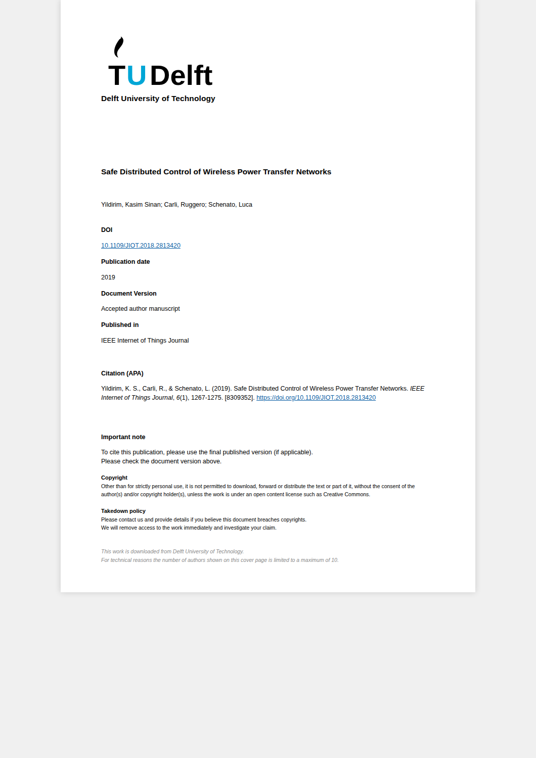T U Delft
Delft University of Technology
Safe Distributed Control of Wireless Power Transfer Networks
Yildirim, Kasim Sinan; Carli, Ruggero; Schenato, Luca
DOI
10.1109/JIOT.2018.2813420
Publication date
2019
Document Version
Accepted author manuscript
Published in
IEEE Internet of Things Journal
Citation (APA)
Yildirim, K. S., Carli, R., & Schenato, L. (2019). Safe Distributed Control of Wireless Power Transfer Networks. IEEE Internet of Things Journal, 6(1), 1267-1275. [8309352]. https://doi.org/10.1109/JIOT.2018.2813420
Important note
To cite this publication, please use the final published version (if applicable).
Please check the document version above.
Copyright
Other than for strictly personal use, it is not permitted to download, forward or distribute the text or part of it, without the consent of the author(s) and/or copyright holder(s), unless the work is under an open content license such as Creative Commons.
Takedown policy
Please contact us and provide details if you believe this document breaches copyrights.
We will remove access to the work immediately and investigate your claim.
This work is downloaded from Delft University of Technology.
For technical reasons the number of authors shown on this cover page is limited to a maximum of 10.